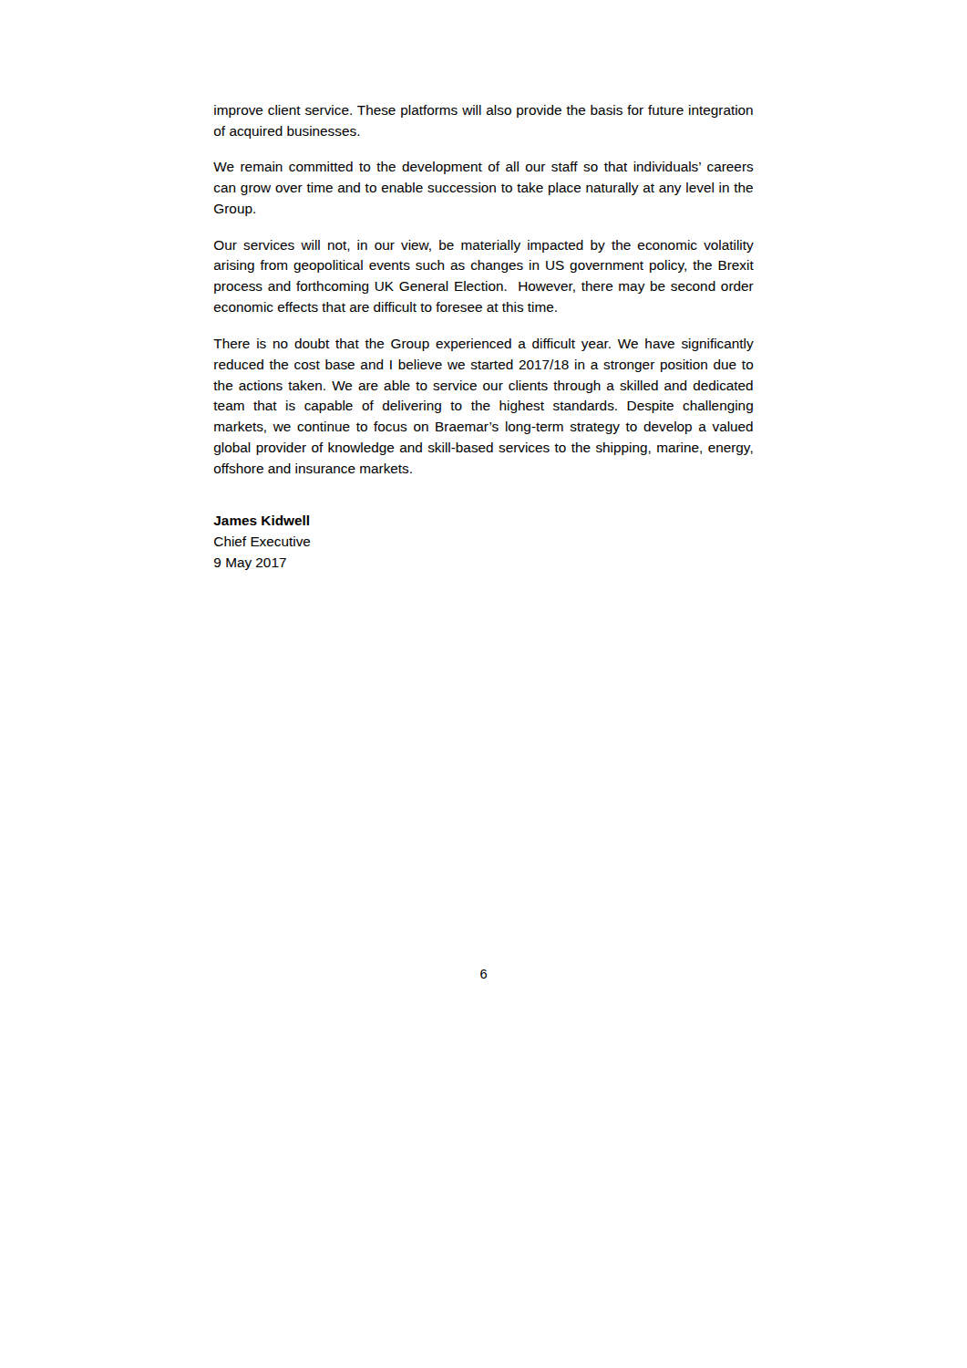improve client service. These platforms will also provide the basis for future integration of acquired businesses.
We remain committed to the development of all our staff so that individuals’ careers can grow over time and to enable succession to take place naturally at any level in the Group.
Our services will not, in our view, be materially impacted by the economic volatility arising from geopolitical events such as changes in US government policy, the Brexit process and forthcoming UK General Election. However, there may be second order economic effects that are difficult to foresee at this time.
There is no doubt that the Group experienced a difficult year. We have significantly reduced the cost base and I believe we started 2017/18 in a stronger position due to the actions taken. We are able to service our clients through a skilled and dedicated team that is capable of delivering to the highest standards. Despite challenging markets, we continue to focus on Braemar’s long-term strategy to develop a valued global provider of knowledge and skill-based services to the shipping, marine, energy, offshore and insurance markets.
James Kidwell
Chief Executive
9 May 2017
6